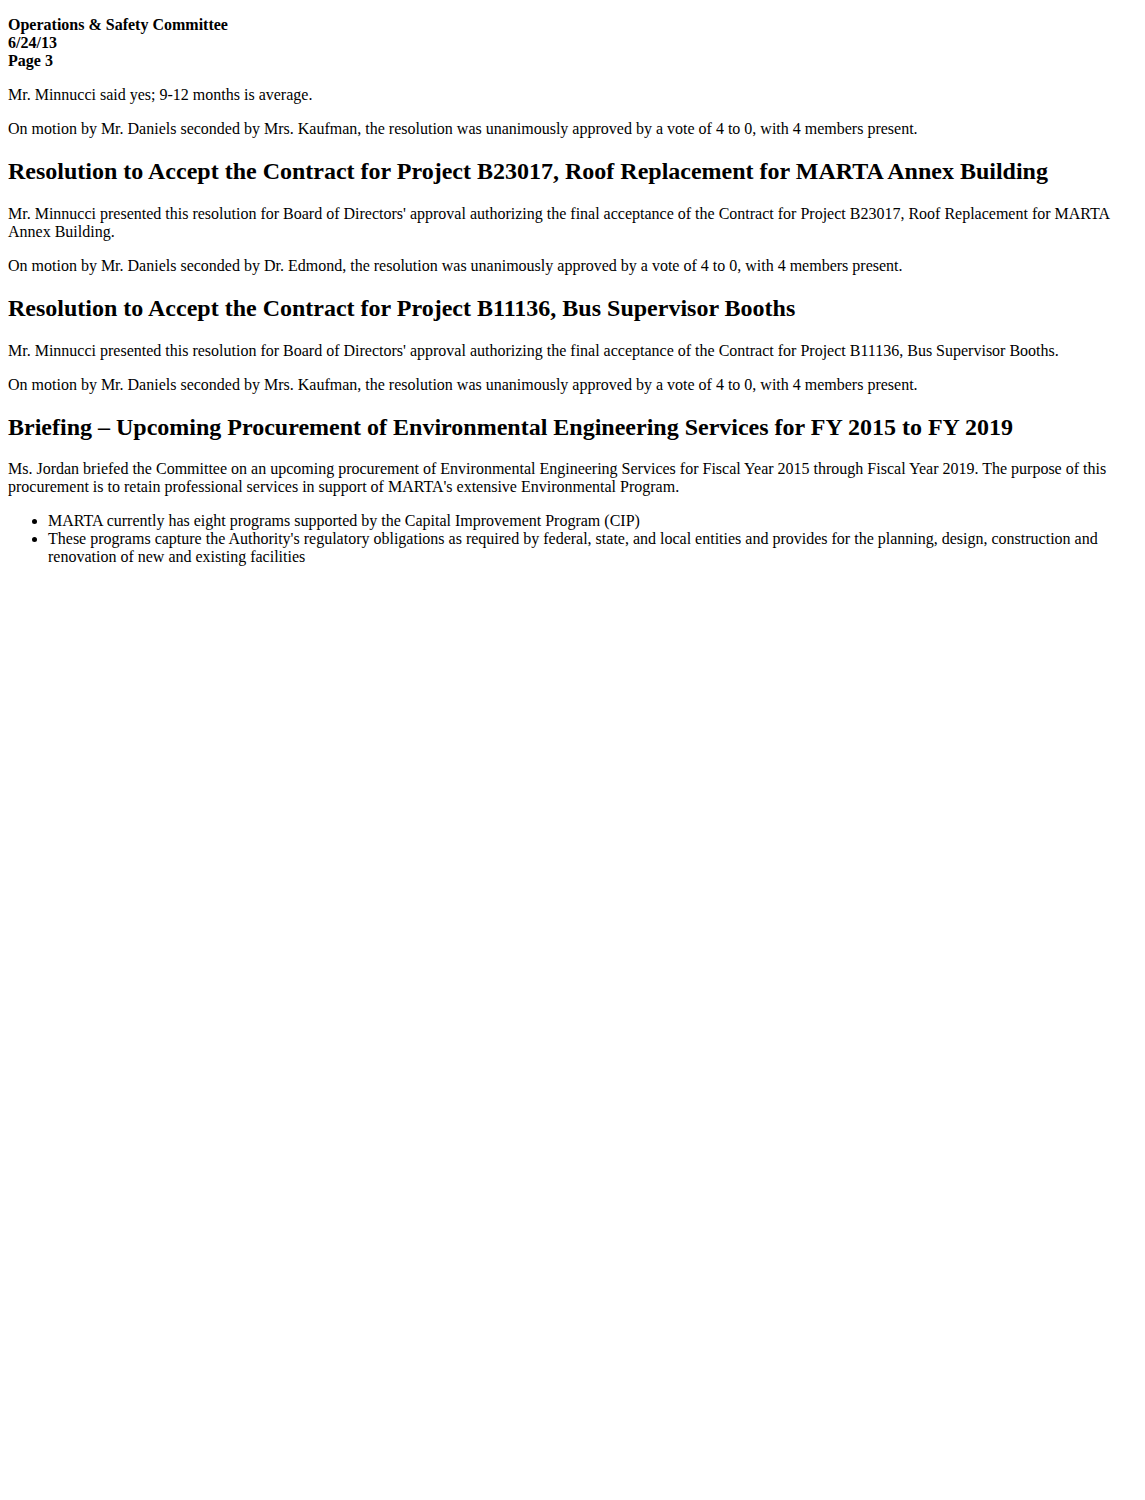Operations & Safety Committee
6/24/13
Page 3
Mr. Minnucci said yes; 9-12 months is average.
On motion by Mr. Daniels seconded by Mrs. Kaufman, the resolution was unanimously approved by a vote of 4 to 0, with 4 members present.
Resolution to Accept the Contract for Project B23017, Roof Replacement for MARTA Annex Building
Mr. Minnucci presented this resolution for Board of Directors' approval authorizing the final acceptance of the Contract for Project B23017, Roof Replacement for MARTA Annex Building.
On motion by Mr. Daniels seconded by Dr. Edmond, the resolution was unanimously approved by a vote of 4 to 0, with 4 members present.
Resolution to Accept the Contract for Project B11136, Bus Supervisor Booths
Mr. Minnucci presented this resolution for Board of Directors' approval authorizing the final acceptance of the Contract for Project B11136, Bus Supervisor Booths.
On motion by Mr. Daniels seconded by Mrs. Kaufman, the resolution was unanimously approved by a vote of 4 to 0, with 4 members present.
Briefing – Upcoming Procurement of Environmental Engineering Services for FY 2015 to FY 2019
Ms. Jordan briefed the Committee on an upcoming procurement of Environmental Engineering Services for Fiscal Year 2015 through Fiscal Year 2019. The purpose of this procurement is to retain professional services in support of MARTA's extensive Environmental Program.
MARTA currently has eight programs supported by the Capital Improvement Program (CIP)
These programs capture the Authority's regulatory obligations as required by federal, state, and local entities and provides for the planning, design, construction and renovation of new and existing facilities